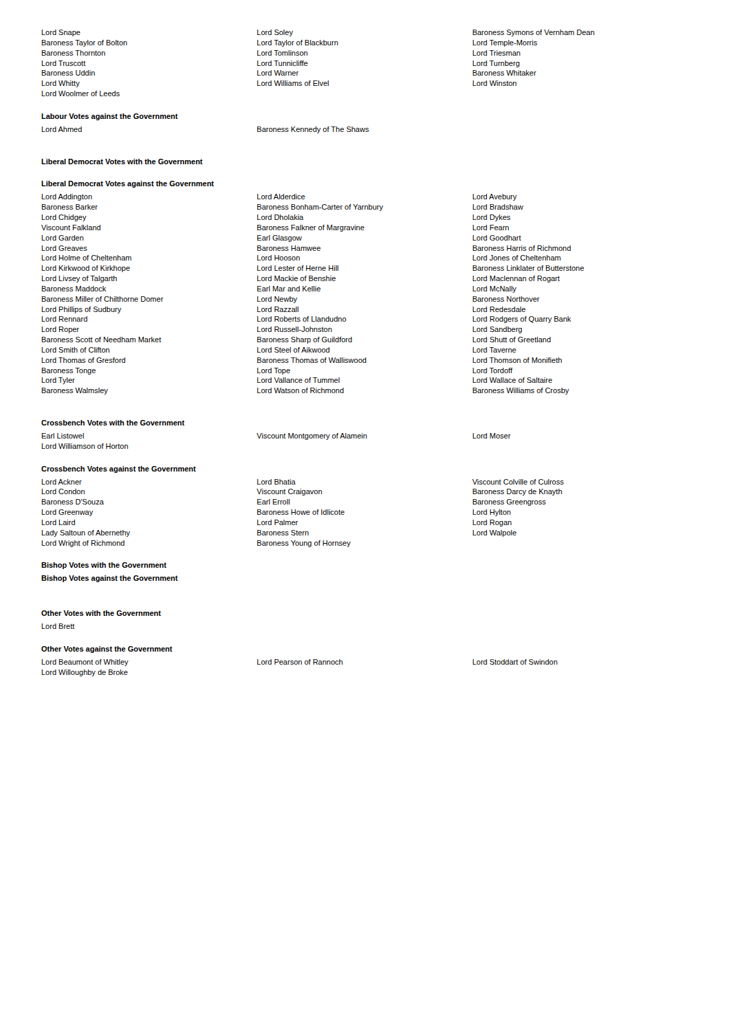| Lord Snape | Lord Soley | Baroness Symons of Vernham Dean |
| Baroness Taylor of Bolton | Lord Taylor of Blackburn | Lord Temple-Morris |
| Baroness Thornton | Lord Tomlinson | Lord Triesman |
| Lord Truscott | Lord Tunnicliffe | Lord Turnberg |
| Baroness Uddin | Lord Warner | Baroness Whitaker |
| Lord Whitty | Lord Williams of Elvel | Lord Winston |
| Lord Woolmer of Leeds | | |
Labour Votes against the Government
| Lord Ahmed | Baroness Kennedy of The Shaws | |
Liberal Democrat Votes with the Government
Liberal Democrat Votes against the Government
| Lord Addington | Lord Alderdice | Lord Avebury |
| Baroness Barker | Baroness Bonham-Carter of Yarnbury | Lord Bradshaw |
| Lord Chidgey | Lord Dholakia | Lord Dykes |
| Viscount Falkland | Baroness Falkner of Margravine | Lord Fearn |
| Lord Garden | Earl Glasgow | Lord Goodhart |
| Lord Greaves | Baroness Hamwee | Baroness Harris of Richmond |
| Lord Holme of Cheltenham | Lord Hooson | Lord Jones of Cheltenham |
| Lord Kirkwood of Kirkhope | Lord Lester of Herne Hill | Baroness Linklater of Butterstone |
| Lord Livsey of Talgarth | Lord Mackie of Benshie | Lord Maclennan of Rogart |
| Baroness Maddock | Earl Mar and Kellie | Lord McNally |
| Baroness Miller of Chilthorne Domer | Lord Newby | Baroness Northover |
| Lord Phillips of Sudbury | Lord Razzall | Lord Redesdale |
| Lord Rennard | Lord Roberts of Llandudno | Lord Rodgers of Quarry Bank |
| Lord Roper | Lord Russell-Johnston | Lord Sandberg |
| Baroness Scott of Needham Market | Baroness Sharp of Guildford | Lord Shutt of Greetland |
| Lord Smith of Clifton | Lord Steel of Aikwood | Lord Taverne |
| Lord Thomas of Gresford | Baroness Thomas of Walliswood | Lord Thomson of Monifieth |
| Baroness Tonge | Lord Tope | Lord Tordoff |
| Lord Tyler | Lord Vallance of Tummel | Lord Wallace of Saltaire |
| Baroness Walmsley | Lord Watson of Richmond | Baroness Williams of Crosby |
Crossbench Votes with the Government
| Earl Listowel | Viscount Montgomery of Alamein | Lord Moser |
| Lord Williamson of Horton | | |
Crossbench Votes against the Government
| Lord Ackner | Lord Bhatia | Viscount Colville of Culross |
| Lord Condon | Viscount Craigavon | Baroness Darcy de Knayth |
| Baroness D'Souza | Earl Erroll | Baroness Greengross |
| Lord Greenway | Baroness Howe of Idlicote | Lord Hylton |
| Lord Laird | Lord Palmer | Lord Rogan |
| Lady Saltoun of Abernethy | Baroness Stern | Lord Walpole |
| Lord Wright of Richmond | Baroness Young of Hornsey | |
Bishop Votes with the Government
Bishop Votes against the Government
Other Votes with the Government
| Lord Brett | | |
Other Votes against the Government
| Lord Beaumont of Whitley | Lord Pearson of Rannoch | Lord Stoddart of Swindon |
| Lord Willoughby de Broke | | |